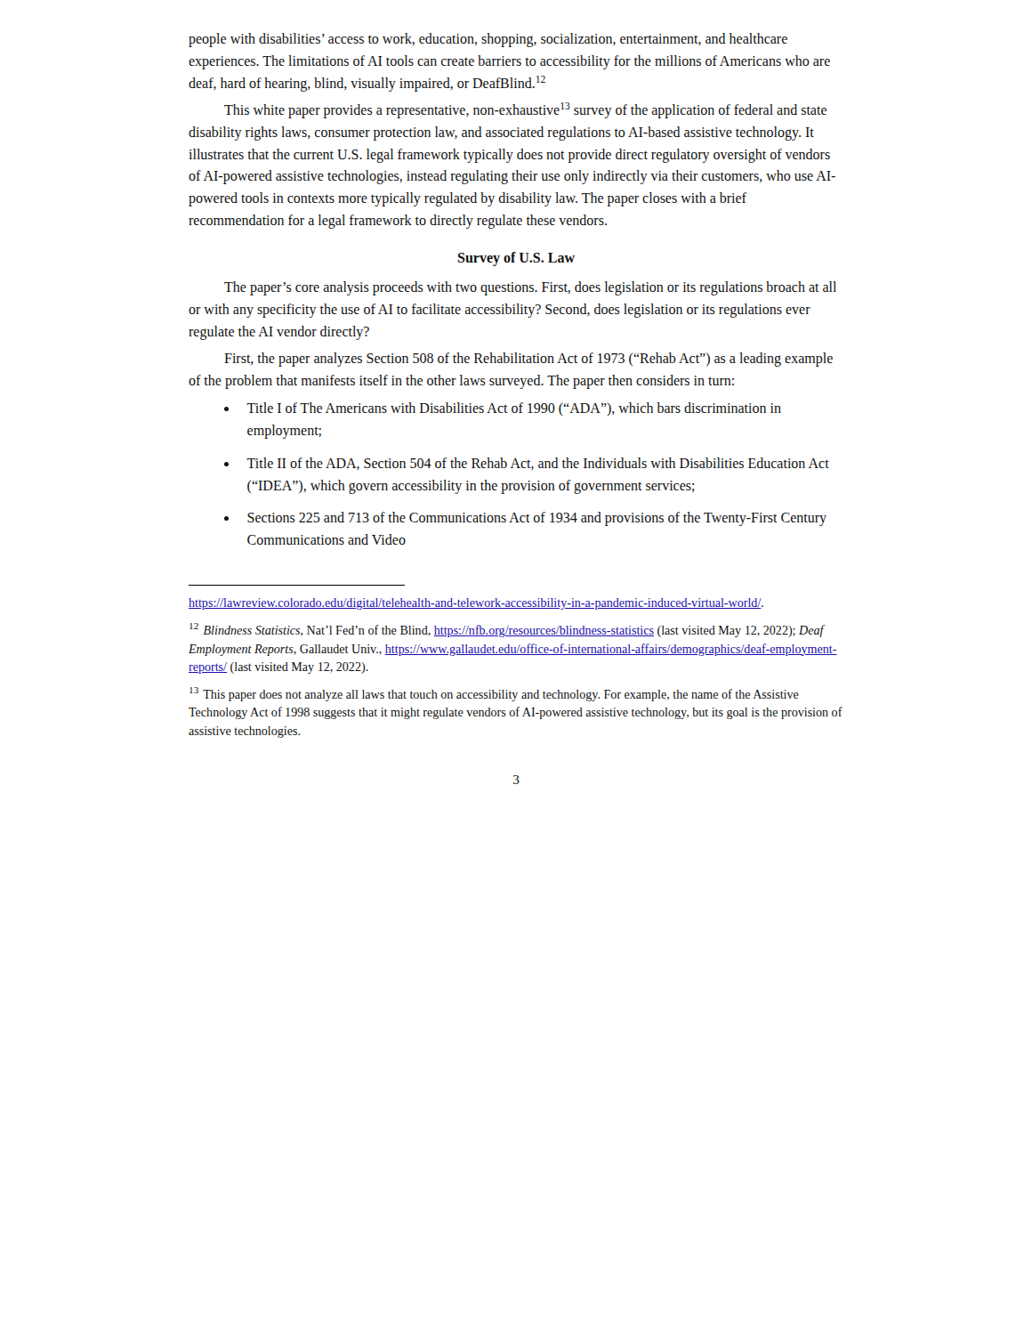people with disabilities’ access to work, education, shopping, socialization, entertainment, and healthcare experiences. The limitations of AI tools can create barriers to accessibility for the millions of Americans who are deaf, hard of hearing, blind, visually impaired, or DeafBlind.12
This white paper provides a representative, non-exhaustive13 survey of the application of federal and state disability rights laws, consumer protection law, and associated regulations to AI-based assistive technology. It illustrates that the current U.S. legal framework typically does not provide direct regulatory oversight of vendors of AI-powered assistive technologies, instead regulating their use only indirectly via their customers, who use AI-powered tools in contexts more typically regulated by disability law. The paper closes with a brief recommendation for a legal framework to directly regulate these vendors.
Survey of U.S. Law
The paper’s core analysis proceeds with two questions. First, does legislation or its regulations broach at all or with any specificity the use of AI to facilitate accessibility? Second, does legislation or its regulations ever regulate the AI vendor directly?
First, the paper analyzes Section 508 of the Rehabilitation Act of 1973 (“Rehab Act”) as a leading example of the problem that manifests itself in the other laws surveyed. The paper then considers in turn:
Title I of The Americans with Disabilities Act of 1990 (“ADA”), which bars discrimination in employment;
Title II of the ADA, Section 504 of the Rehab Act, and the Individuals with Disabilities Education Act (“IDEA”), which govern accessibility in the provision of government services;
Sections 225 and 713 of the Communications Act of 1934 and provisions of the Twenty-First Century Communications and Video
https://lawreview.colorado.edu/digital/telehealth-and-telework-accessibility-in-a-pandemic-induced-virtual-world/.
12 Blindness Statistics, Nat’l Fed’n of the Blind, https://nfb.org/resources/blindness-statistics (last visited May 12, 2022); Deaf Employment Reports, Gallaudet Univ., https://www.gallaudet.edu/office-of-international-affairs/demographics/deaf-employment-reports/ (last visited May 12, 2022).
13 This paper does not analyze all laws that touch on accessibility and technology. For example, the name of the Assistive Technology Act of 1998 suggests that it might regulate vendors of AI-powered assistive technology, but its goal is the provision of assistive technologies.
3